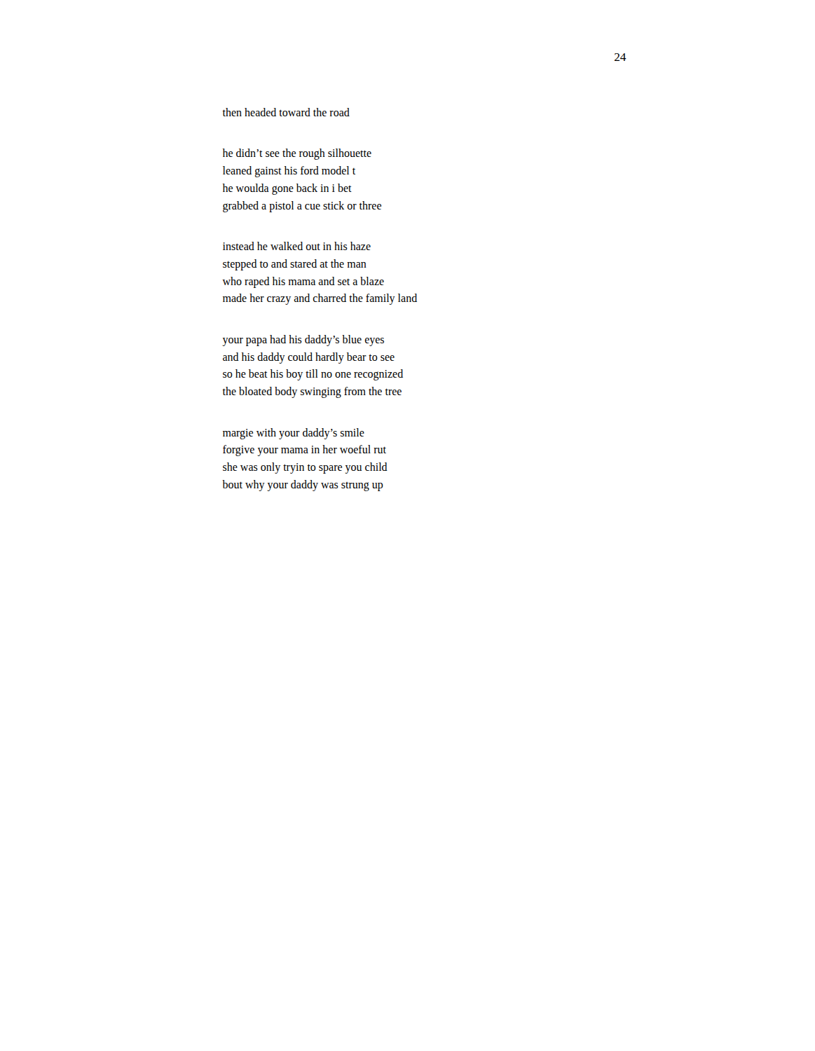24
then headed toward the road
he didn’t see the rough silhouette
leaned gainst his ford model t
he woulda gone back in i bet
grabbed a pistol a cue stick or three
instead he walked out in his haze
stepped to and stared at the man
who raped his mama and set a blaze
made her crazy and charred the family land
your papa had his daddy’s blue eyes
and his daddy could hardly bear to see
so he beat his boy till no one recognized
the bloated body swinging from the tree
margie with your daddy’s smile
forgive your mama in her woeful rut
she was only tryin to spare you child
bout why your daddy was strung up